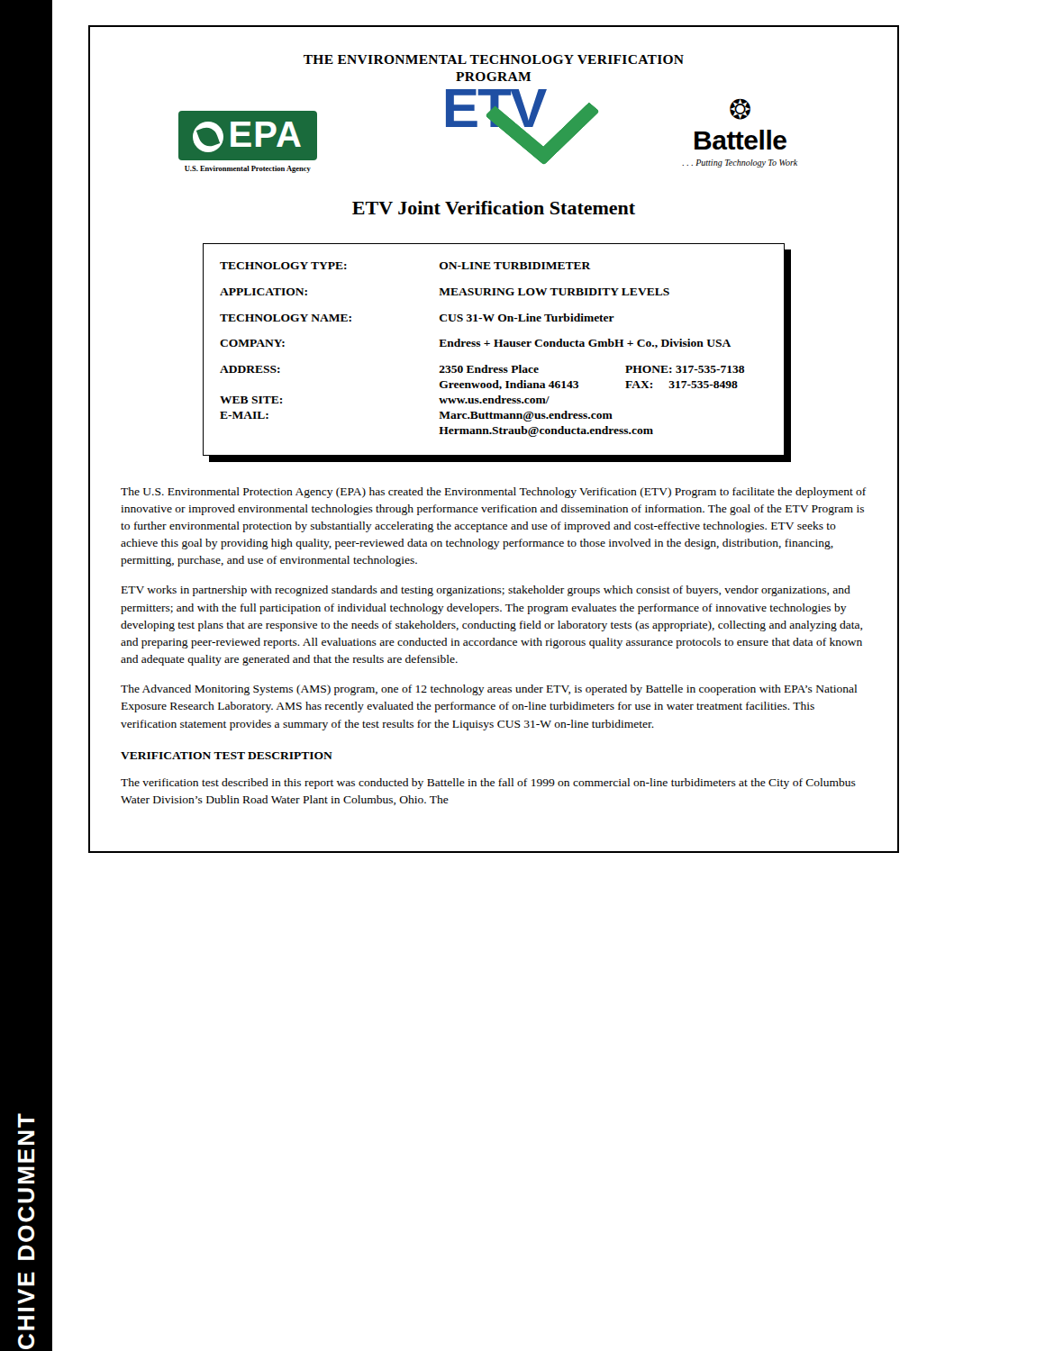US EPA ARCHIVE DOCUMENT
THE ENVIRONMENTAL TECHNOLOGY VERIFICATION
PROGRAM
EPA
U.S. Environmental Protection Agency
ETV
❂
Battelle
. . . Putting Technology To Work
ETV Joint Verification Statement
| TECHNOLOGY TYPE: | ON-LINE TURBIDIMETER |
| APPLICATION: | MEASURING LOW TURBIDITY LEVELS |
| TECHNOLOGY NAME: | CUS 31-W On-Line Turbidimeter |
| COMPANY: | Endress + Hauser Conducta GmbH + Co., Division USA |
| ADDRESS: | 2350 Endress Place PHONE: 317-535-7138 Greenwood, Indiana 46143 FAX: 317-535-8498 |
| WEB SITE: | www.us.endress.com/ |
| E-MAIL: | Marc.Buttmann@us.endress.com Hermann.Straub@conducta.endress.com |
The U.S. Environmental Protection Agency (EPA) has created the Environmental Technology Verification (ETV) Program to facilitate the deployment of innovative or improved environmental technologies through performance verification and dissemination of information. The goal of the ETV Program is to further environmental protection by substantially accelerating the acceptance and use of improved and cost-effective technologies. ETV seeks to achieve this goal by providing high quality, peer-reviewed data on technology performance to those involved in the design, distribution, financing, permitting, purchase, and use of environmental technologies.
ETV works in partnership with recognized standards and testing organizations; stakeholder groups which consist of buyers, vendor organizations, and permitters; and with the full participation of individual technology developers. The program evaluates the performance of innovative technologies by developing test plans that are responsive to the needs of stakeholders, conducting field or laboratory tests (as appropriate), collecting and analyzing data, and preparing peer-reviewed reports. All evaluations are conducted in accordance with rigorous quality assurance protocols to ensure that data of known and adequate quality are generated and that the results are defensible.
The Advanced Monitoring Systems (AMS) program, one of 12 technology areas under ETV, is operated by Battelle in cooperation with EPA’s National Exposure Research Laboratory. AMS has recently evaluated the performance of on-line turbidimeters for use in water treatment facilities. This verification statement provides a summary of the test results for the Liquisys CUS 31-W on-line turbidimeter.
VERIFICATION TEST DESCRIPTION
The verification test described in this report was conducted by Battelle in the fall of 1999 on commercial on-line turbidimeters at the City of Columbus Water Division’s Dublin Road Water Plant in Columbus, Ohio. The